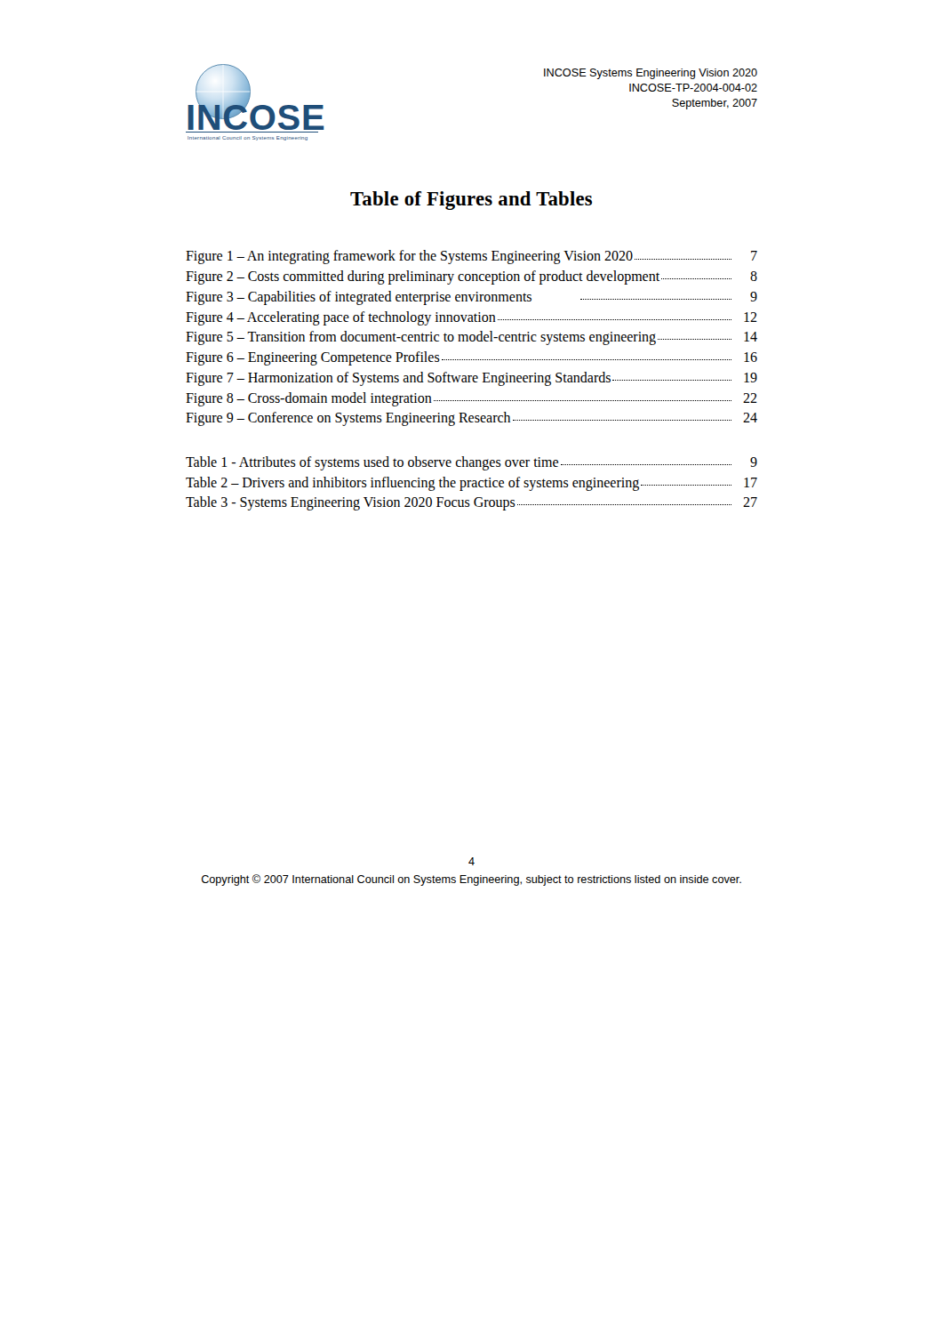INCOSE
International Council on Systems Engineering
INCOSE Systems Engineering Vision 2020
INCOSE-TP-2004-004-02
September, 2007
Table of Figures and Tables
Figure 1 – An integrating framework for the Systems Engineering Vision 2020 7
Figure 2 – Costs committed during preliminary conception of product development 8
Figure 3 – Capabilities of integrated enterprise environments 9
Figure 4 – Accelerating pace of technology innovation 12
Figure 5 – Transition from document-centric to model-centric systems engineering 14
Figure 6 – Engineering Competence Profiles 16
Figure 7 – Harmonization of Systems and Software Engineering Standards 19
Figure 8 – Cross-domain model integration 22
Figure 9 – Conference on Systems Engineering Research 24
Table 1 - Attributes of systems used to observe changes over time 9
Table 2 – Drivers and inhibitors influencing the practice of systems engineering 17
Table 3 - Systems Engineering Vision 2020 Focus Groups 27
4
Copyright © 2007 International Council on Systems Engineering, subject to restrictions listed on inside cover.